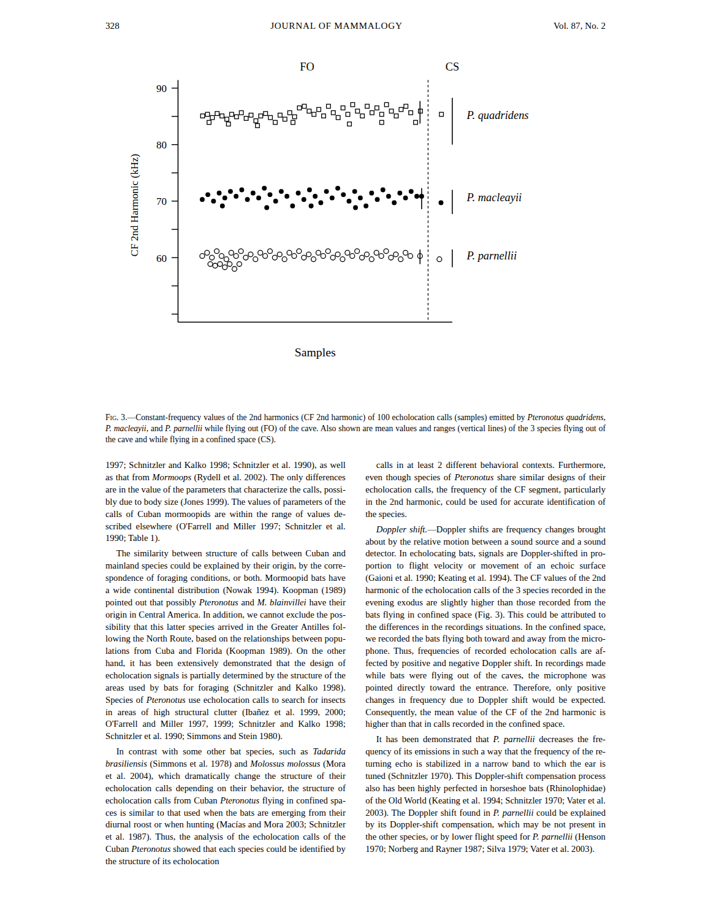328 JOURNAL OF MAMMALOGY Vol. 87, No. 2
FO CS 90 80 70 60 CF 2nd Harmonic (kHz) P. quadridens P. macleayii P. parnellii Samples
Fig. 3.—Constant-frequency values of the 2nd harmonics (CF 2nd harmonic) of 100 echolocation calls (samples) emitted by Pteronotus quadridens, P. macleayii, and P. parnellii while flying out (FO) of the cave. Also shown are mean values and ranges (vertical lines) of the 3 species flying out of the cave and while flying in a confined space (CS).
1997; Schnitzler and Kalko 1998; Schnitzler et al. 1990), as well as that from Mormoops (Rydell et al. 2002). The only differences are in the value of the parameters that characterize the calls, possibly due to body size (Jones 1999). The values of parameters of the calls of Cuban mormoopids are within the range of values described elsewhere (O'Farrell and Miller 1997; Schnitzler et al. 1990; Table 1).
The similarity between structure of calls between Cuban and mainland species could be explained by their origin, by the correspondence of foraging conditions, or both. Mormoopid bats have a wide continental distribution (Nowak 1994). Koopman (1989) pointed out that possibly Pteronotus and M. blainvillei have their origin in Central America. In addition, we cannot exclude the possibility that this latter species arrived in the Greater Antilles following the North Route, based on the relationships between populations from Cuba and Florida (Koopman 1989). On the other hand, it has been extensively demonstrated that the design of echolocation signals is partially determined by the structure of the areas used by bats for foraging (Schnitzler and Kalko 1998). Species of Pteronotus use echolocation calls to search for insects in areas of high structural clutter (Ibañez et al. 1999, 2000; O'Farrell and Miller 1997, 1999; Schnitzler and Kalko 1998; Schnitzler et al. 1990; Simmons and Stein 1980).
In contrast with some other bat species, such as Tadarida brasiliensis (Simmons et al. 1978) and Molossus molossus (Mora et al. 2004), which dramatically change the structure of their echolocation calls depending on their behavior, the structure of echolocation calls from Cuban Pteronotus flying in confined spaces is similar to that used when the bats are emerging from their diurnal roost or when hunting (Macías and Mora 2003; Schnitzler et al. 1987). Thus, the analysis of the echolocation calls of the Cuban Pteronotus showed that each species could be identified by the structure of its echolocation
calls in at least 2 different behavioral contexts. Furthermore, even though species of Pteronotus share similar designs of their echolocation calls, the frequency of the CF segment, particularly in the 2nd harmonic, could be used for accurate identification of the species.
Doppler shift.—Doppler shifts are frequency changes brought about by the relative motion between a sound source and a sound detector. In echolocating bats, signals are Doppler-shifted in proportion to flight velocity or movement of an echoic surface (Gaioni et al. 1990; Keating et al. 1994). The CF values of the 2nd harmonic of the echolocation calls of the 3 species recorded in the evening exodus are slightly higher than those recorded from the bats flying in confined space (Fig. 3). This could be attributed to the differences in the recordings situations. In the confined space, we recorded the bats flying both toward and away from the microphone. Thus, frequencies of recorded echolocation calls are affected by positive and negative Doppler shift. In recordings made while bats were flying out of the caves, the microphone was pointed directly toward the entrance. Therefore, only positive changes in frequency due to Doppler shift would be expected. Consequently, the mean value of the CF of the 2nd harmonic is higher than that in calls recorded in the confined space.
It has been demonstrated that P. parnellii decreases the frequency of its emissions in such a way that the frequency of the returning echo is stabilized in a narrow band to which the ear is tuned (Schnitzler 1970). This Doppler-shift compensation process also has been highly perfected in horseshoe bats (Rhinolophidae) of the Old World (Keating et al. 1994; Schnitzler 1970; Vater et al. 2003). The Doppler shift found in P. parnellii could be explained by its Doppler-shift compensation, which may be not present in the other species, or by lower flight speed for P. parnellii (Henson 1970; Norberg and Rayner 1987; Silva 1979; Vater et al. 2003).